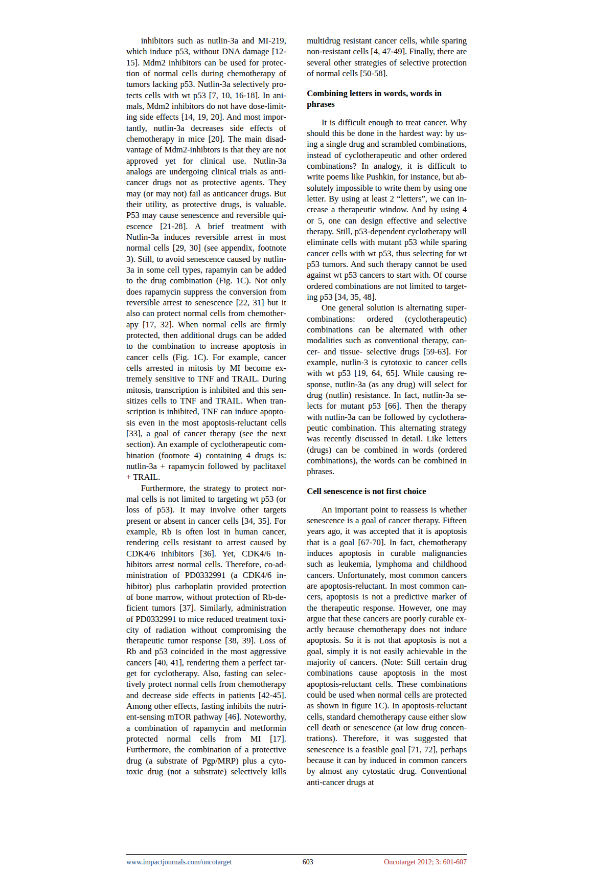inhibitors such as nutlin-3a and MI-219, which induce p53, without DNA damage [12-15]. Mdm2 inhibitors can be used for protection of normal cells during chemotherapy of tumors lacking p53. Nutlin-3a selectively protects cells with wt p53 [7, 10, 16-18]. In animals, Mdm2 inhibitors do not have dose-limiting side effects [14, 19, 20]. And most importantly, nutlin-3a decreases side effects of chemotherapy in mice [20]. The main disadvantage of Mdm2-inhibtors is that they are not approved yet for clinical use. Nutlin-3a analogs are undergoing clinical trials as anti-cancer drugs not as protective agents. They may (or may not) fail as anticancer drugs. But their utility, as protective drugs, is valuable. P53 may cause senescence and reversible quiescence [21-28]. A brief treatment with Nutlin-3a induces reversible arrest in most normal cells [29, 30] (see appendix, footnote 3). Still, to avoid senescence caused by nutlin-3a in some cell types, rapamyin can be added to the drug combination (Fig. 1C). Not only does rapamycin suppress the conversion from reversible arrest to senescence [22, 31] but it also can protect normal cells from chemotherapy [17, 32]. When normal cells are firmly protected, then additional drugs can be added to the combination to increase apoptosis in cancer cells (Fig. 1C). For example, cancer cells arrested in mitosis by MI become extremely sensitive to TNF and TRAIL. During mitosis, transcription is inhibited and this sensitizes cells to TNF and TRAIL. When transcription is inhibited, TNF can induce apoptosis even in the most apoptosis-reluctant cells [33], a goal of cancer therapy (see the next section). An example of cyclotherapeutic combination (footnote 4) containing 4 drugs is: nutlin-3a + rapamycin followed by paclitaxel + TRAIL.
Furthermore, the strategy to protect normal cells is not limited to targeting wt p53 (or loss of p53). It may involve other targets present or absent in cancer cells [34, 35]. For example, Rb is often lost in human cancer, rendering cells resistant to arrest caused by CDK4/6 inhibitors [36]. Yet, CDK4/6 inhibitors arrest normal cells. Therefore, co-administration of PD0332991 (a CDK4/6 inhibitor) plus carboplatin provided protection of bone marrow, without protection of Rb-deficient tumors [37]. Similarly, administration of PD0332991 to mice reduced treatment toxicity of radiation without compromising the therapeutic tumor response [38, 39]. Loss of Rb and p53 coincided in the most aggressive cancers [40, 41], rendering them a perfect target for cyclotherapy. Also, fasting can selectively protect normal cells from chemotherapy and decrease side effects in patients [42-45]. Among other effects, fasting inhibits the nutrient-sensing mTOR pathway [46]. Noteworthy, a combination of rapamycin and metformin protected normal cells from MI [17]. Furthermore, the combination of a protective drug (a substrate of Pgp/MRP) plus a cytotoxic drug (not a substrate) selectively kills multidrug resistant cancer cells, while sparing non-resistant cells [4, 47-49]. Finally, there are several other strategies of selective protection of normal cells [50-58].
Combining letters in words, words in phrases
It is difficult enough to treat cancer. Why should this be done in the hardest way: by using a single drug and scrambled combinations, instead of cyclotherapeutic and other ordered combinations? In analogy, it is difficult to write poems like Pushkin, for instance, but absolutely impossible to write them by using one letter. By using at least 2 “letters”, we can increase a therapeutic window. And by using 4 or 5, one can design effective and selective therapy. Still, p53-dependent cyclotherapy will eliminate cells with mutant p53 while sparing cancer cells with wt p53, thus selecting for wt p53 tumors. And such therapy cannot be used against wt p53 cancers to start with. Of course ordered combinations are not limited to targeting p53 [34, 35, 48].
One general solution is alternating super-combinations: ordered (cyclotherapeutic) combinations can be alternated with other modalities such as conventional therapy, cancer- and tissue- selective drugs [59-63]. For example, nutlin-3 is cytotoxic to cancer cells with wt p53 [19, 64, 65]. While causing response, nutlin-3a (as any drug) will select for drug (nutlin) resistance. In fact, nutlin-3a selects for mutant p53 [66]. Then the therapy with nutlin-3a can be followed by cyclotherapeutic combination. This alternating strategy was recently discussed in detail. Like letters (drugs) can be combined in words (ordered combinations), the words can be combined in phrases.
Cell senescence is not first choice
An important point to reassess is whether senescence is a goal of cancer therapy. Fifteen years ago, it was accepted that it is apoptosis that is a goal [67-70]. In fact, chemotherapy induces apoptosis in curable malignancies such as leukemia, lymphoma and childhood cancers. Unfortunately, most common cancers are apoptosis-reluctant. In most common cancers, apoptosis is not a predictive marker of the therapeutic response. However, one may argue that these cancers are poorly curable exactly because chemotherapy does not induce apoptosis. So it is not that apoptosis is not a goal, simply it is not easily achievable in the majority of cancers. (Note: Still certain drug combinations cause apoptosis in the most apoptosis-reluctant cells. These combinations could be used when normal cells are protected as shown in figure 1C). In apoptosis-reluctant cells, standard chemotherapy cause either slow cell death or senescence (at low drug concentrations). Therefore, it was suggested that senescence is a feasible goal [71, 72], perhaps because it can by induced in common cancers by almost any cytostatic drug. Conventional anti-cancer drugs at
www.impactjournals.com/oncotarget
603
Oncotarget 2012; 3: 601-607